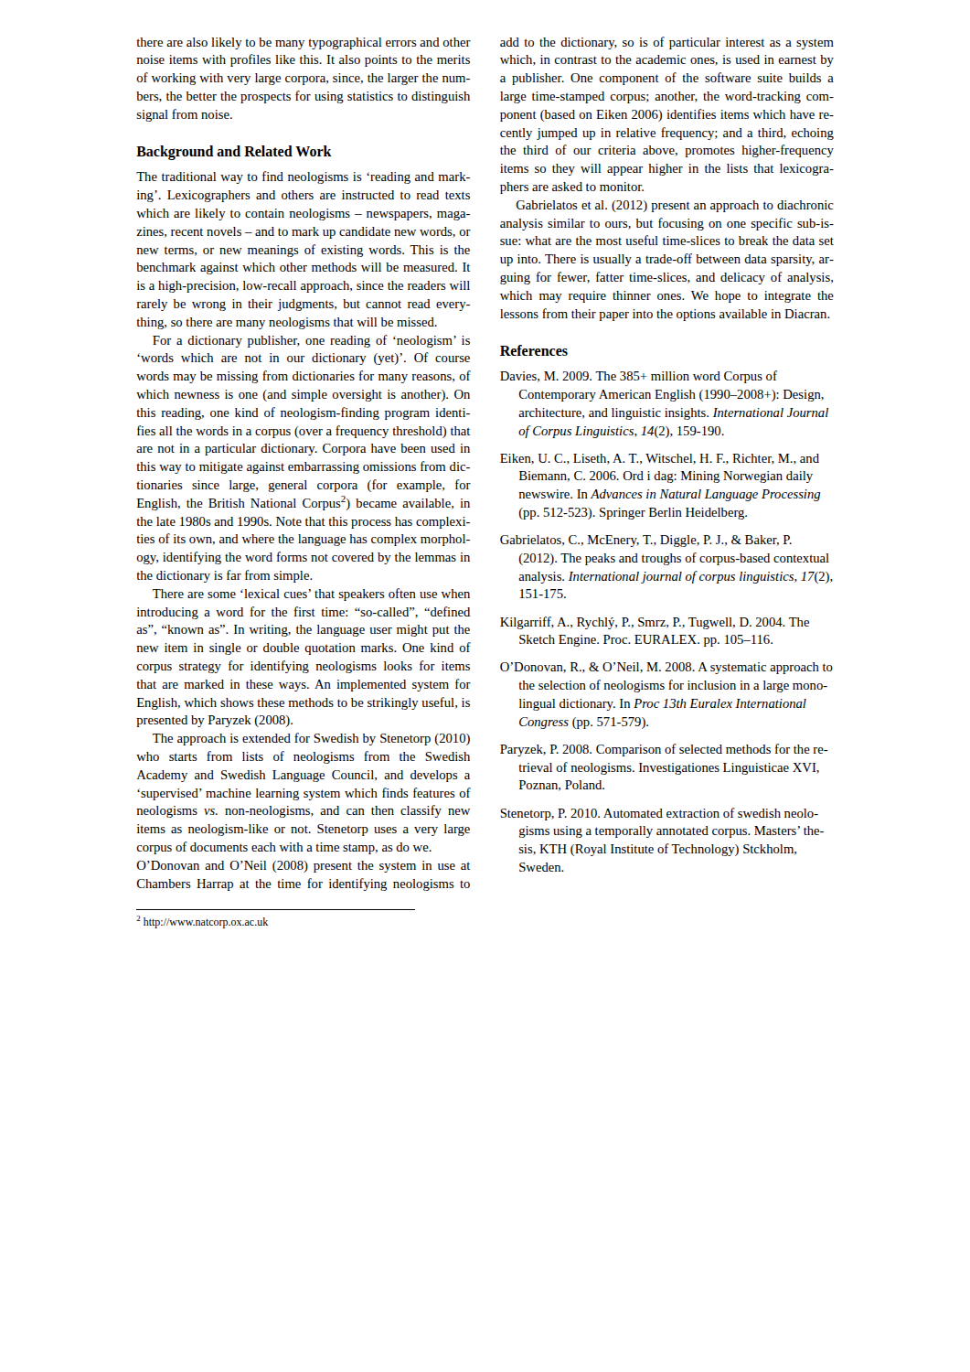there are also likely to be many typographical errors and other noise items with profiles like this. It also points to the merits of working with very large corpora, since, the larger the numbers, the better the prospects for using statistics to distinguish signal from noise.
Background and Related Work
The traditional way to find neologisms is ‘reading and marking’. Lexicographers and others are instructed to read texts which are likely to contain neologisms – newspapers, magazines, recent novels – and to mark up candidate new words, or new terms, or new meanings of existing words. This is the benchmark against which other methods will be measured. It is a high-precision, low-recall approach, since the readers will rarely be wrong in their judgments, but cannot read everything, so there are many neologisms that will be missed.
For a dictionary publisher, one reading of ‘neologism’ is ‘words which are not in our dictionary (yet)’. Of course words may be missing from dictionaries for many reasons, of which newness is one (and simple oversight is another). On this reading, one kind of neologism-finding program identifies all the words in a corpus (over a frequency threshold) that are not in a particular dictionary. Corpora have been used in this way to mitigate against embarrassing omissions from dictionaries since large, general corpora (for example, for English, the British National Corpus2) became available, in the late 1980s and 1990s. Note that this process has complexities of its own, and where the language has complex morphology, identifying the word forms not covered by the lemmas in the dictionary is far from simple.
There are some ‘lexical cues’ that speakers often use when introducing a word for the first time: “so-called”, “defined as”, “known as”. In writing, the language user might put the new item in single or double quotation marks. One kind of corpus strategy for identifying neologisms looks for items that are marked in these ways. An implemented system for English, which shows these methods to be strikingly useful, is presented by Paryzek (2008).
The approach is extended for Swedish by Stenetorp (2010) who starts from lists of neologisms from the Swedish Academy and Swedish Language Council, and develops a ‘supervised’ machine learning system which finds features of neologisms vs. non-neologisms, and can then classify new items as neologism-like or not. Stenetorp uses a very large corpus of documents each with a time stamp, as do we.
O’Donovan and O’Neil (2008) present the system in use at Chambers Harrap at the time for identifying neologisms to add to the dictionary, so is of particular interest as a system which, in contrast to the academic ones, is used in earnest by a publisher. One component of the software suite builds a large time-stamped corpus; another, the word-tracking component (based on Eiken 2006) identifies items which have recently jumped up in relative frequency; and a third, echoing the third of our criteria above, promotes higher-frequency items so they will appear higher in the lists that lexicographers are asked to monitor.
Gabrielatos et al. (2012) present an approach to diachronic analysis similar to ours, but focusing on one specific sub-issue: what are the most useful time-slices to break the data set up into. There is usually a trade-off between data sparsity, arguing for fewer, fatter time-slices, and delicacy of analysis, which may require thinner ones. We hope to integrate the lessons from their paper into the options available in Diacran.
References
Davies, M. 2009. The 385+ million word Corpus of Contemporary American English (1990–2008+): Design, architecture, and linguistic insights. International Journal of Corpus Linguistics, 14(2), 159-190.
Eiken, U. C., Liseth, A. T., Witschel, H. F., Richter, M., and Biemann, C. 2006. Ord i dag: Mining Norwegian daily newswire. In Advances in Natural Language Processing (pp. 512-523). Springer Berlin Heidelberg.
Gabrielatos, C., McEnery, T., Diggle, P. J., & Baker, P. (2012). The peaks and troughs of corpus-based contextual analysis. International journal of corpus linguistics, 17(2), 151-175.
Kilgarriff, A., Rychlý, P., Smrz, P., Tugwell, D. 2004. The Sketch Engine. Proc. EURALEX. pp. 105–116.
O’Donovan, R., & O’Neil, M. 2008. A systematic approach to the selection of neologisms for inclusion in a large monolingual dictionary. In Proc 13th Euralex International Congress (pp. 571-579).
Paryzek, P. 2008. Comparison of selected methods for the retrieval of neologisms. Investigationes Linguisticae XVI, Poznan, Poland.
Stenetorp, P. 2010. Automated extraction of swedish neologisms using a temporally annotated corpus. Masters’ thesis, KTH (Royal Institute of Technology) Stckholm, Sweden.
2 http://www.natcorp.ox.ac.uk